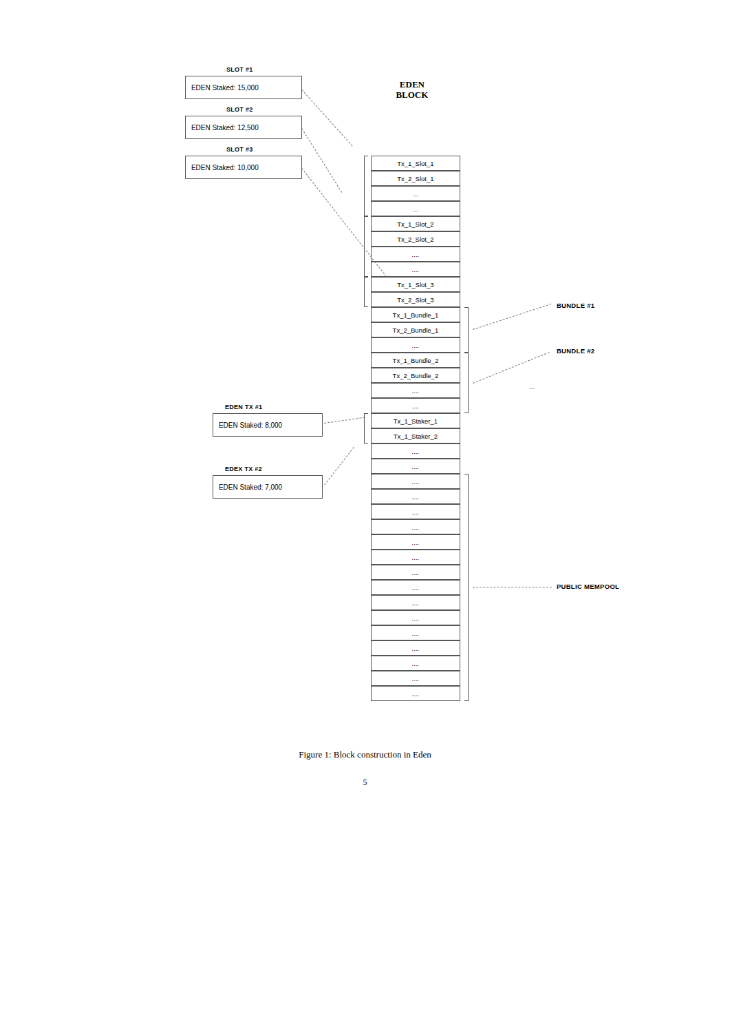SLOT #1
EDEN Staked: 15,000
SLOT #2
EDEN Staked: 12,500
SLOT #3
EDEN Staked: 10,000
EDEN TX #1
EDEN Staked: 8,000
EDEX TX #2
EDEN Staked: 7,000
EDEN
BLOCK
Tx_1_Slot_1
Tx_2_Slot_1
...
...
Tx_1_Slot_2
Tx_2_Slot_2
....
....
Tx_1_Slot_3
Tx_2_Slot_3
Tx_1_Bundle_1
Tx_2_Bundle_1
....
Tx_1_Bundle_2
Tx_2_Bundle_2
....
....
Tx_1_Staker_1
Tx_1_Staker_2
....
....
....
....
....
....
....
....
....
....
....
....
....
....
....
....
....
BUNDLE #1
BUNDLE #2
PUBLIC MEMPOOL
...
Figure 1: Block construction in Eden
5